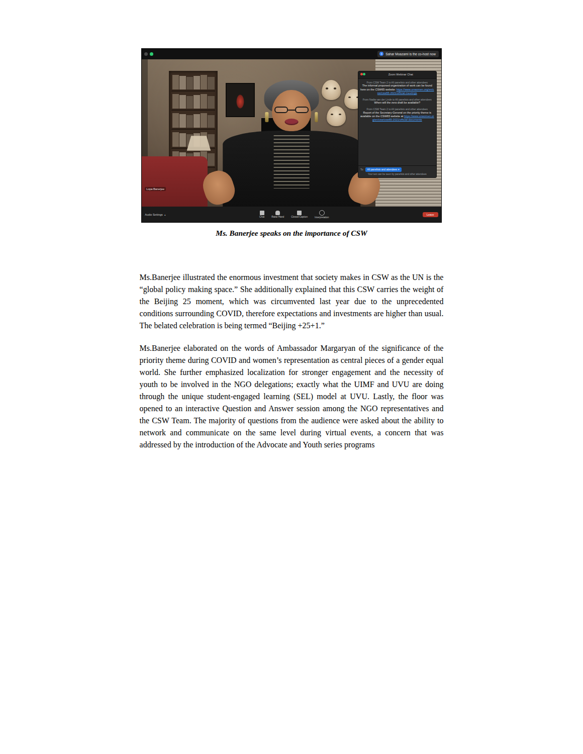Sahar Moazami is the co-host now
Zoom Webinar Chat
From CSW Team 2 to All panelists and other attendees
The informal proposed organization of work can be found here on the CSW65 website: https://www.unwomen.org/en/csw/csw65-2021/official-meetings
From Nadia van der Linde to All panelists and other attendees
When will the zero draft be available?
From CSW Team 2 to All panelists and other attendees
Report of the Secretary-General on the priority theme is available on the CSW65 website at https://www.unwomen.org/en/csw/csw65-2021/official-documents
To: All panelists and attendees ▾
Your text can be seen by panelists and other attendees
Lopa Banerjee
Audio Settings ▴
Chat
Raise Hand
Closed Caption
Interpretation
Leave
Ms. Banerjee speaks on the importance of CSW
Ms.Banerjee illustrated the enormous investment that society makes in CSW as the UN is the “global policy making space.” She additionally explained that this CSW carries the weight of the Beijing 25 moment, which was circumvented last year due to the unprecedented conditions surrounding COVID, therefore expectations and investments are higher than usual. The belated celebration is being termed “Beijing +25+1.”
Ms.Banerjee elaborated on the words of Ambassador Margaryan of the significance of the priority theme during COVID and women’s representation as central pieces of a gender equal world. She further emphasized localization for stronger engagement and the necessity of youth to be involved in the NGO delegations; exactly what the UIMF and UVU are doing through the unique student-engaged learning (SEL) model at UVU. Lastly, the floor was opened to an interactive Question and Answer session among the NGO representatives and the CSW Team. The majority of questions from the audience were asked about the ability to network and communicate on the same level during virtual events, a concern that was addressed by the introduction of the Advocate and Youth series programs